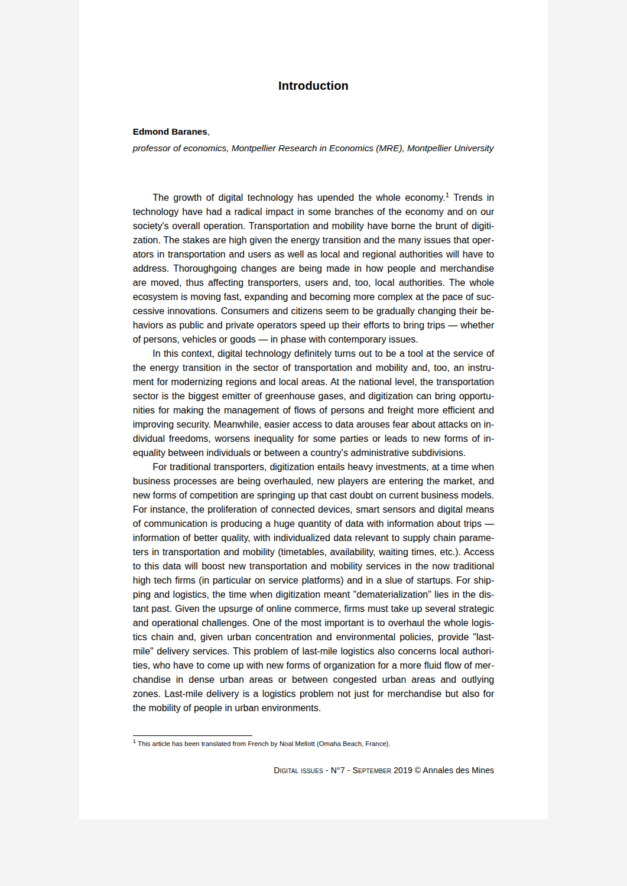Introduction
Edmond Baranes,
professor of economics, Montpellier Research in Economics (MRE), Montpellier University
The growth of digital technology has upended the whole economy.1 Trends in technology have had a radical impact in some branches of the economy and on our society's overall operation. Transportation and mobility have borne the brunt of digitization. The stakes are high given the energy transition and the many issues that operators in transportation and users as well as local and regional authorities will have to address. Thoroughgoing changes are being made in how people and merchandise are moved, thus affecting transporters, users and, too, local authorities. The whole ecosystem is moving fast, expanding and becoming more complex at the pace of successive innovations. Consumers and citizens seem to be gradually changing their behaviors as public and private operators speed up their efforts to bring trips — whether of persons, vehicles or goods — in phase with contemporary issues.
In this context, digital technology definitely turns out to be a tool at the service of the energy transition in the sector of transportation and mobility and, too, an instrument for modernizing regions and local areas. At the national level, the transportation sector is the biggest emitter of greenhouse gases, and digitization can bring opportunities for making the management of flows of persons and freight more efficient and improving security. Meanwhile, easier access to data arouses fear about attacks on individual freedoms, worsens inequality for some parties or leads to new forms of inequality between individuals or between a country's administrative subdivisions.
For traditional transporters, digitization entails heavy investments, at a time when business processes are being overhauled, new players are entering the market, and new forms of competition are springing up that cast doubt on current business models. For instance, the proliferation of connected devices, smart sensors and digital means of communication is producing a huge quantity of data with information about trips — information of better quality, with individualized data relevant to supply chain parameters in transportation and mobility (timetables, availability, waiting times, etc.). Access to this data will boost new transportation and mobility services in the now traditional high tech firms (in particular on service platforms) and in a slue of startups. For shipping and logistics, the time when digitization meant "dematerialization" lies in the distant past. Given the upsurge of online commerce, firms must take up several strategic and operational challenges. One of the most important is to overhaul the whole logistics chain and, given urban concentration and environmental policies, provide "last-mile" delivery services. This problem of last-mile logistics also concerns local authorities, who have to come up with new forms of organization for a more fluid flow of merchandise in dense urban areas or between congested urban areas and outlying zones. Last-mile delivery is a logistics problem not just for merchandise but also for the mobility of people in urban environments.
1 This article has been translated from French by Noal Mellott (Omaha Beach, France).
Digital issues - N°7 - September 2019 © Annales des Mines